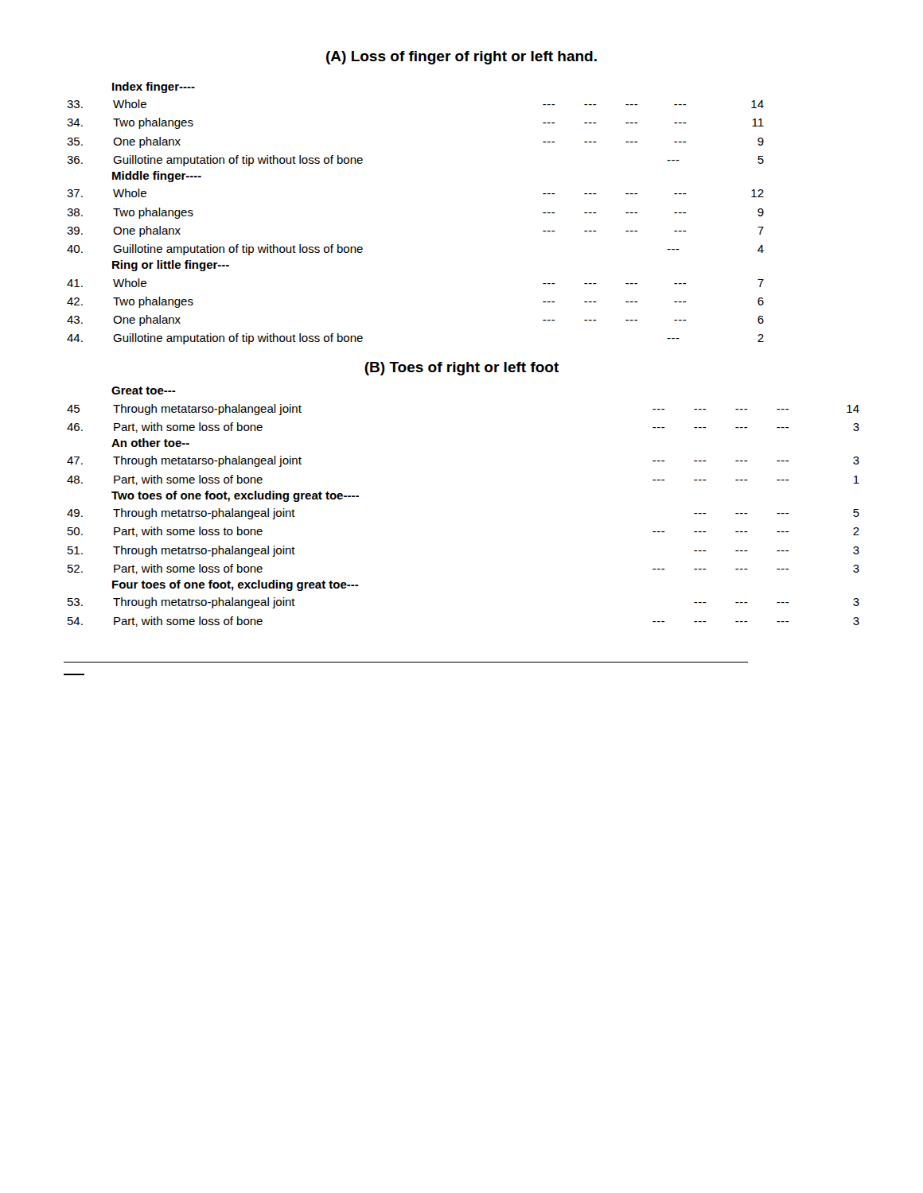(A) Loss of finger of right or left hand.
Index finger----
| 33. | Whole | --- | --- | --- | --- | 14 | |
| 34. | Two phalanges | --- | --- | --- | --- | 11 | |
| 35. | One phalanx | --- | --- | --- | --- | 9 | |
| 36. | Guillotine amputation of tip without loss of bone | --- | 5 | |
Middle finger----
| 37. | Whole | --- | --- | --- | --- | 12 | |
| 38. | Two phalanges | --- | --- | --- | --- | 9 | |
| 39. | One phalanx | --- | --- | --- | --- | 7 | |
| 40. | Guillotine amputation of tip without loss of bone | --- | 4 | |
Ring or little finger---
| 41. | Whole | --- | --- | --- | --- | 7 | |
| 42. | Two phalanges | --- | --- | --- | --- | 6 | |
| 43. | One phalanx | --- | --- | --- | --- | 6 | |
| 44. | Guillotine amputation of tip without loss of bone | --- | 2 | |
(B) Toes of right or left foot
Great toe---
| 45 | Through metatarso-phalangeal joint | --- | --- | --- | --- | 14 |
| 46. | Part, with some loss of bone | --- | --- | --- | --- | 3 |
An other toe--
| 47. | Through metatarso-phalangeal joint | --- | --- | --- | --- | 3 |
| 48. | Part, with some loss of bone | --- | --- | --- | --- | 1 |
Two toes of one foot, excluding great toe----
| 49. | Through metatrso-phalangeal joint | | --- | --- | --- | 5 |
| 50. | Part, with some loss to bone | --- | --- | --- | --- | 2 |
| 51. | Through metatrso-phalangeal joint | | --- | --- | --- | 3 |
| 52. | Part, with some loss of bone | --- | --- | --- | --- | 3 |
Four toes of one foot, excluding great toe---
| 53. | Through metatrso-phalangeal joint | | --- | --- | --- | 3 |
| 54. | Part, with some loss of bone | --- | --- | --- | --- | 3 |